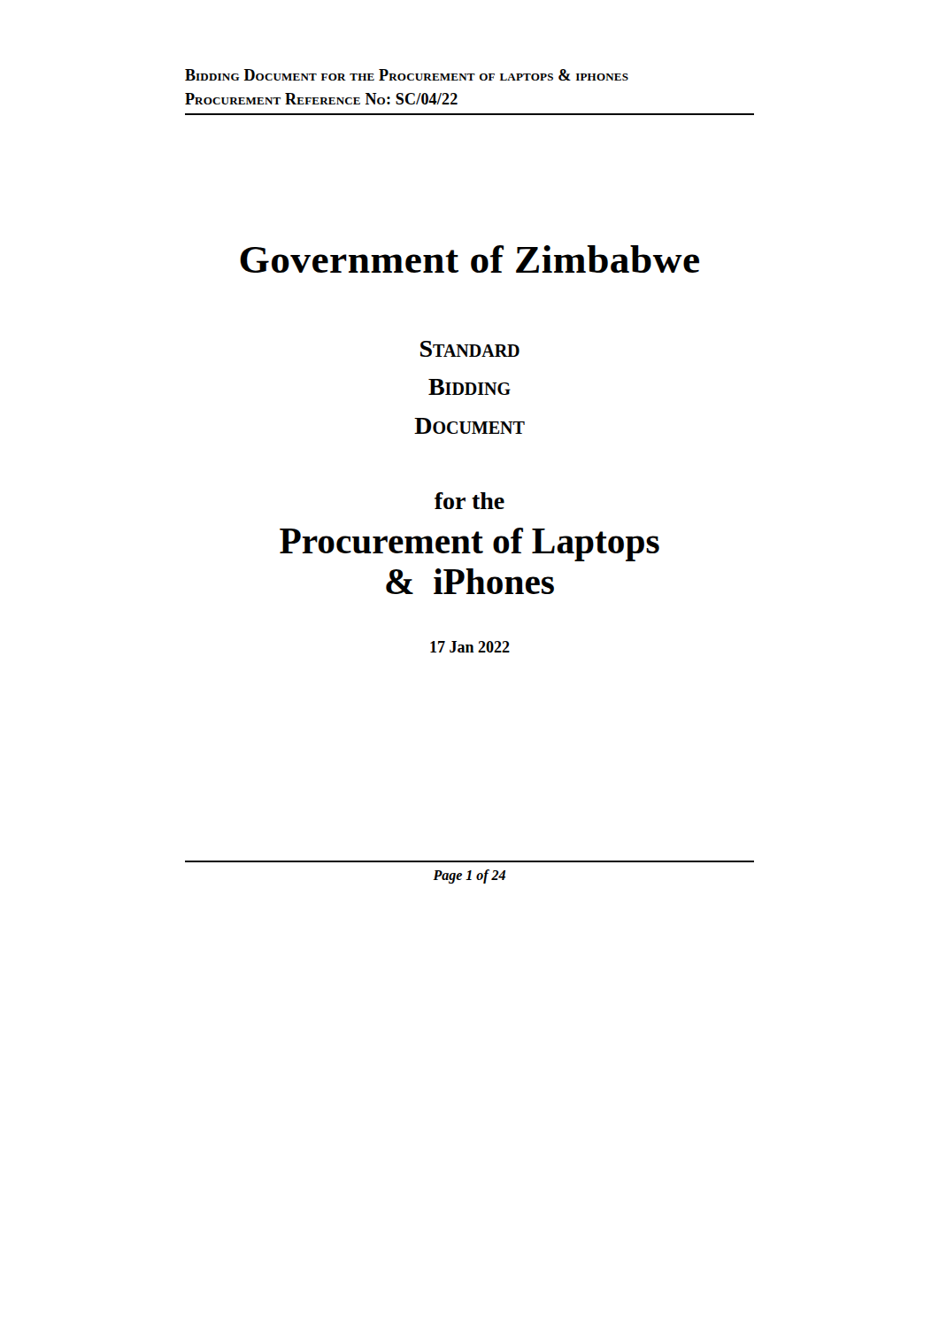Bidding Document for the Procurement of laptops & iphones
Procurement Reference No: SC/04/22
Government of Zimbabwe
Standard
Bidding
Document
for the
Procurement of Laptops
& iPhones
17 Jan 2022
Page 1 of 24